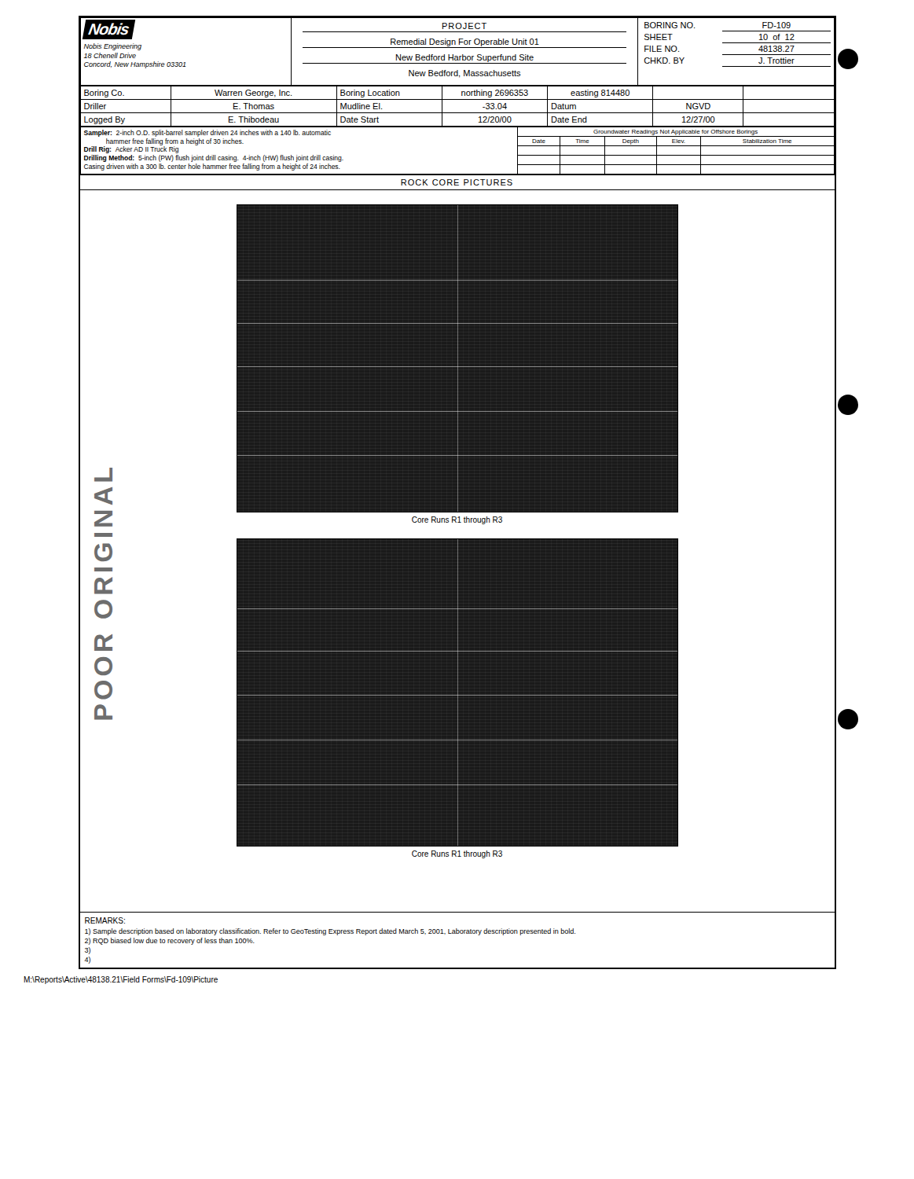| Nobis Nobis Engineering 18 Chenell Drive Concord, New Hampshire 03301 | PROJECT Remedial Design For Operable Unit 01 New Bedford Harbor Superfund Site New Bedford, Massachusetts | / BORING NO. / FD-109 / / SHEET / 10 of 12 / / FILE NO. / 48138.27 / / CHKD. BY / J. Trottier / |
| Boring Co. | Warren George, Inc. | Boring Location | northing 2696353 | easting 814480 | | |
| Driller | E. Thomas | Mudline El. | -33.04 | Datum | NGVD | |
| Logged By | E. Thibodeau | Date Start | 12/20/00 | Date End | 12/27/00 | |
| Sampler: 2-inch O.D. split-barrel sampler driven 24 inches with a 140 lb. automatic hammer free falling from a height of 30 inches. Drill Rig: Acker AD II Truck Rig Drilling Method: 5-inch (PW) flush joint drill casing. 4-inch (HW) flush joint drill casing. Casing driven with a 300 lb. center hole hammer free falling from a height of 24 inches. | Groundwater Readings Not Applicable for Offshore Borings / Date / Time / Depth / Elev. / Stabilization Time / |
ROCK CORE PICTURES
POOR ORIGINAL
Core Runs R1 through R3
Core Runs R1 through R3
REMARKS:
1) Sample description based on laboratory classification. Refer to GeoTesting Express Report dated March 5, 2001, Laboratory description presented in bold.
2) RQD biased low due to recovery of less than 100%.
3)
4)
M:\Reports\Active\48138.21\Field Forms\Fd-109\Picture